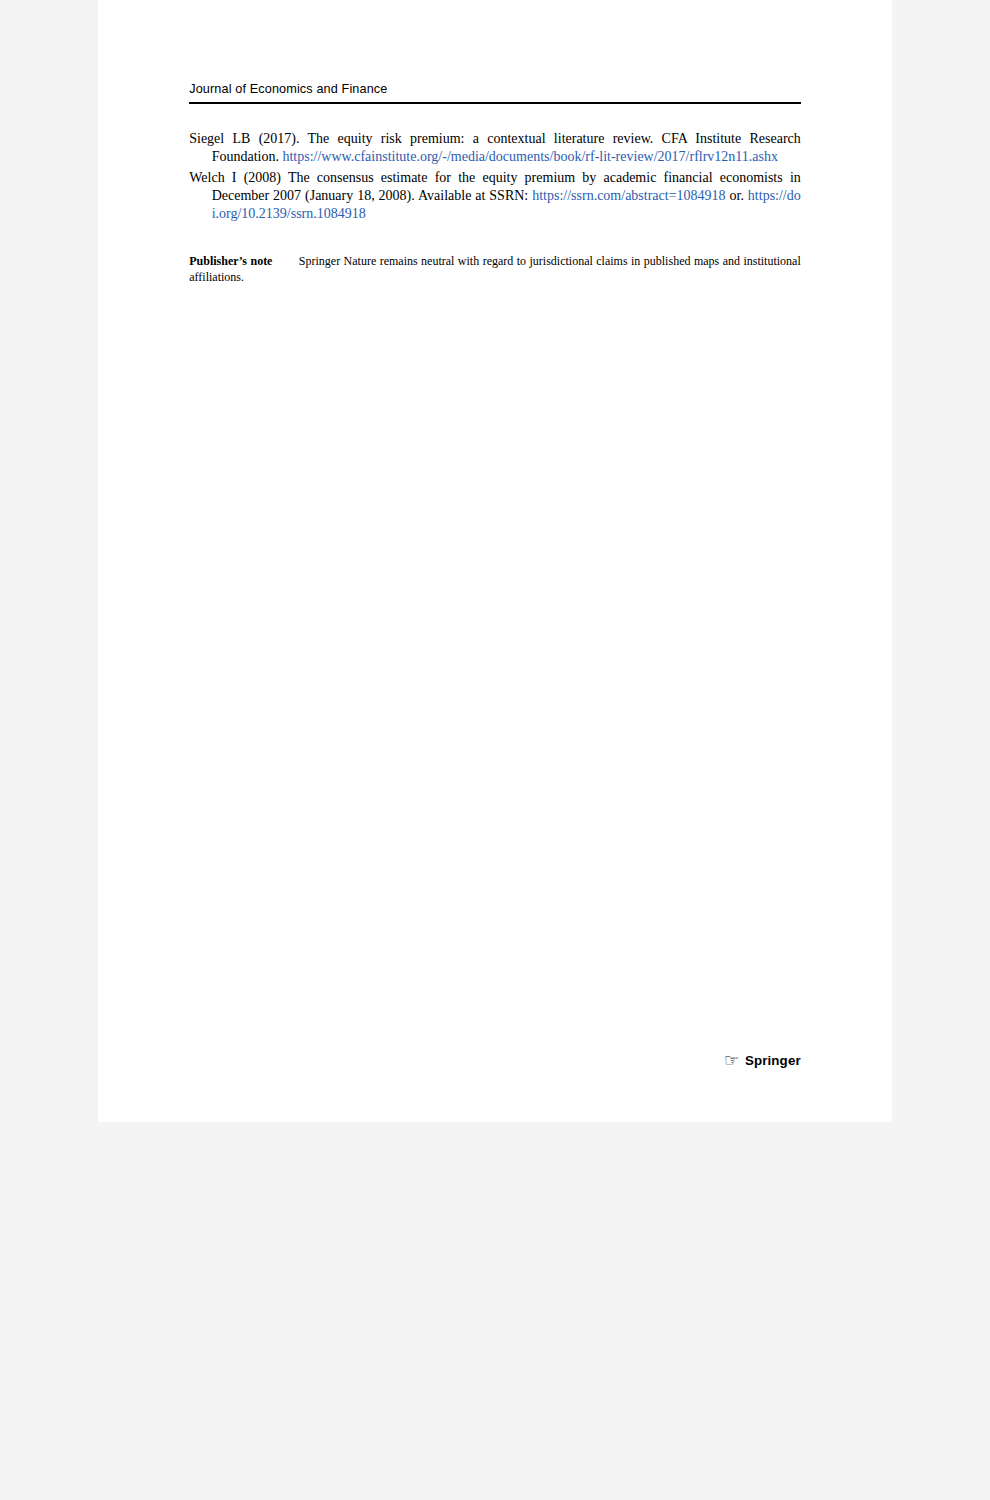Journal of Economics and Finance
Siegel LB (2017). The equity risk premium: a contextual literature review. CFA Institute Research Foundation. https://www.cfainstitute.org/-/media/documents/book/rf-lit-review/2017/rflrv12n11.ashx
Welch I (2008) The consensus estimate for the equity premium by academic financial economists in December 2007 (January 18, 2008). Available at SSRN: https://ssrn.com/abstract=1084918 or. https://doi.org/10.2139/ssrn.1084918
Publisher’s note Springer Nature remains neutral with regard to jurisdictional claims in published maps and institutional affiliations.
☞ Springer